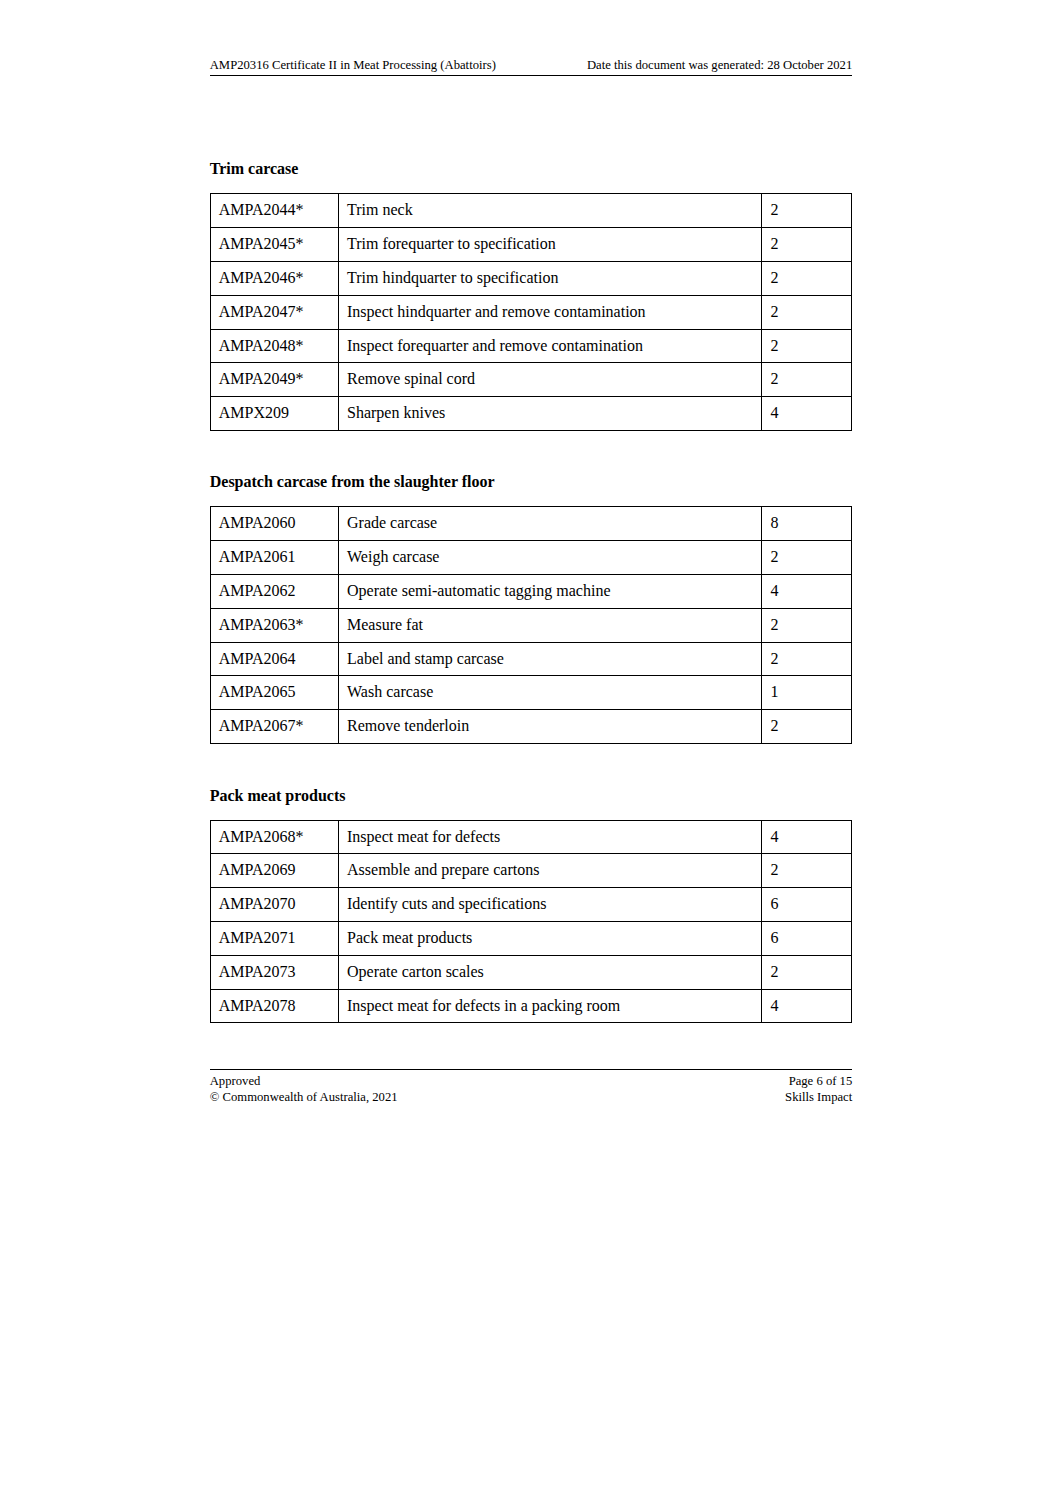AMP20316 Certificate II in Meat Processing (Abattoirs)
Date this document was generated: 28 October 2021
Trim carcase
| AMPA2044* | Trim neck | 2 |
| AMPA2045* | Trim forequarter to specification | 2 |
| AMPA2046* | Trim hindquarter to specification | 2 |
| AMPA2047* | Inspect hindquarter and remove contamination | 2 |
| AMPA2048* | Inspect forequarter and remove contamination | 2 |
| AMPA2049* | Remove spinal cord | 2 |
| AMPX209 | Sharpen knives | 4 |
Despatch carcase from the slaughter floor
| AMPA2060 | Grade carcase | 8 |
| AMPA2061 | Weigh carcase | 2 |
| AMPA2062 | Operate semi-automatic tagging machine | 4 |
| AMPA2063* | Measure fat | 2 |
| AMPA2064 | Label and stamp carcase | 2 |
| AMPA2065 | Wash carcase | 1 |
| AMPA2067* | Remove tenderloin | 2 |
Pack meat products
| AMPA2068* | Inspect meat for defects | 4 |
| AMPA2069 | Assemble and prepare cartons | 2 |
| AMPA2070 | Identify cuts and specifications | 6 |
| AMPA2071 | Pack meat products | 6 |
| AMPA2073 | Operate carton scales | 2 |
| AMPA2078 | Inspect meat for defects in a packing room | 4 |
Approved
© Commonwealth of Australia, 2021
Page 6 of 15
Skills Impact